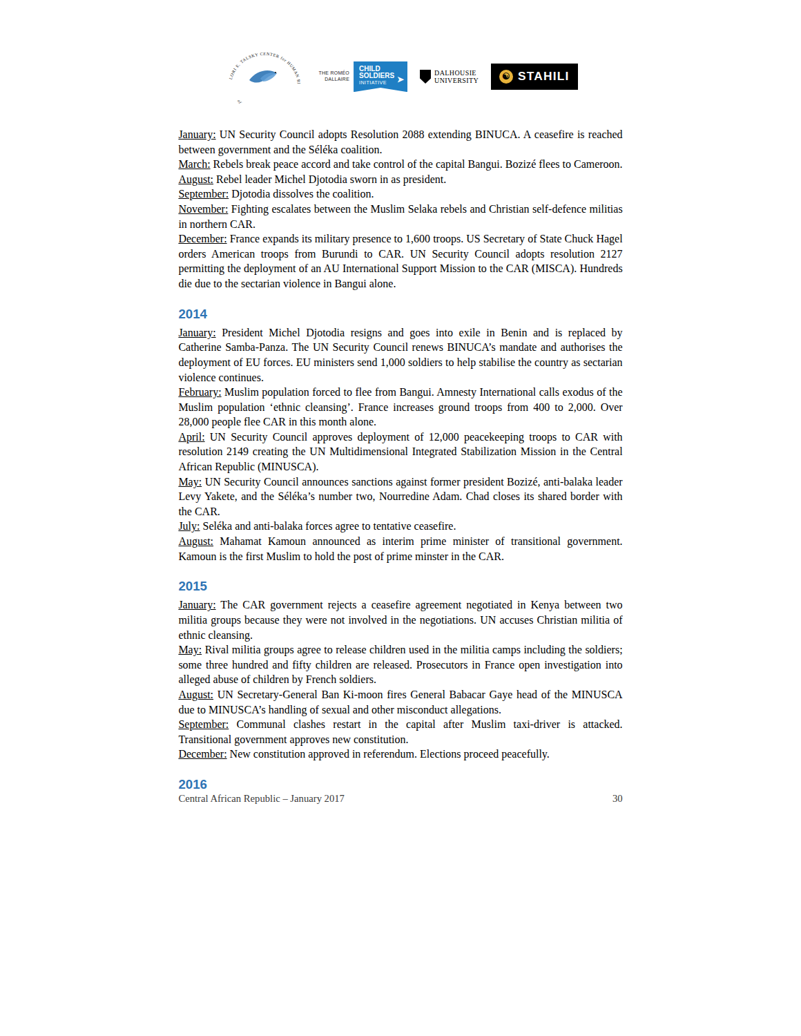LORI E. TALSKY CENTER for HUMAN RIGHTS of WOMEN and CHILDREN
THE ROMÉO
DALLAIRE
CHILD
SOLDIERSINITIATIVE➤
DALHOUSIE
UNIVERSITY
☯
STAHILI
January: UN Security Council adopts Resolution 2088 extending BINUCA. A ceasefire is reached between government and the Séléka coalition.
March: Rebels break peace accord and take control of the capital Bangui. Bozizé flees to Cameroon. August: Rebel leader Michel Djotodia sworn in as president.
September: Djotodia dissolves the coalition.
November: Fighting escalates between the Muslim Selaka rebels and Christian self-defence militias in northern CAR.
December: France expands its military presence to 1,600 troops. US Secretary of State Chuck Hagel orders American troops from Burundi to CAR. UN Security Council adopts resolution 2127 permitting the deployment of an AU International Support Mission to the CAR (MISCA). Hundreds die due to the sectarian violence in Bangui alone.
2014
January: President Michel Djotodia resigns and goes into exile in Benin and is replaced by Catherine Samba-Panza. The UN Security Council renews BINUCA’s mandate and authorises the deployment of EU forces. EU ministers send 1,000 soldiers to help stabilise the country as sectarian violence continues.
February: Muslim population forced to flee from Bangui. Amnesty International calls exodus of the Muslim population ‘ethnic cleansing’. France increases ground troops from 400 to 2,000. Over 28,000 people flee CAR in this month alone.
April: UN Security Council approves deployment of 12,000 peacekeeping troops to CAR with resolution 2149 creating the UN Multidimensional Integrated Stabilization Mission in the Central African Republic (MINUSCA).
May: UN Security Council announces sanctions against former president Bozizé, anti-balaka leader Levy Yakete, and the Séléka’s number two, Nourredine Adam. Chad closes its shared border with the CAR.
July: Seléka and anti-balaka forces agree to tentative ceasefire.
August: Mahamat Kamoun announced as interim prime minister of transitional government. Kamoun is the first Muslim to hold the post of prime minster in the CAR.
2015
January: The CAR government rejects a ceasefire agreement negotiated in Kenya between two militia groups because they were not involved in the negotiations. UN accuses Christian militia of ethnic cleansing.
May: Rival militia groups agree to release children used in the militia camps including the soldiers; some three hundred and fifty children are released. Prosecutors in France open investigation into alleged abuse of children by French soldiers.
August: UN Secretary-General Ban Ki-moon fires General Babacar Gaye head of the MINUSCA due to MINUSCA’s handling of sexual and other misconduct allegations.
September: Communal clashes restart in the capital after Muslim taxi-driver is attacked. Transitional government approves new constitution.
December: New constitution approved in referendum. Elections proceed peacefully.
2016
Central African Republic – January 2017 30